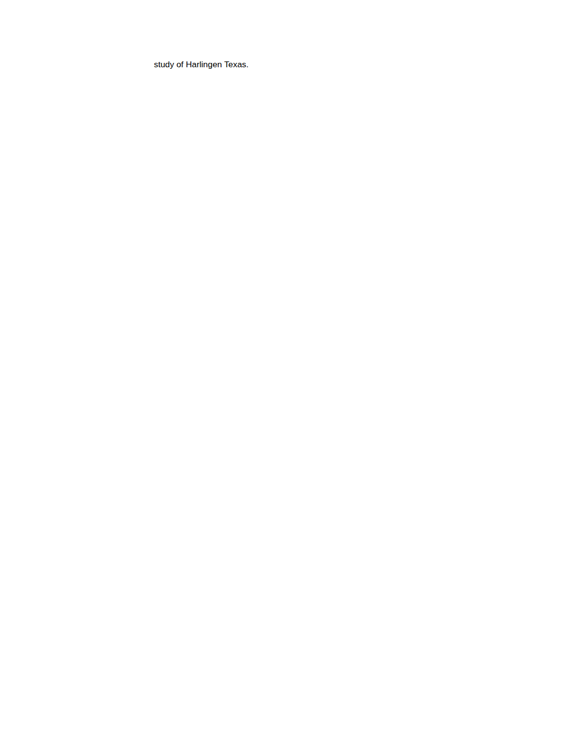study of Harlingen Texas.